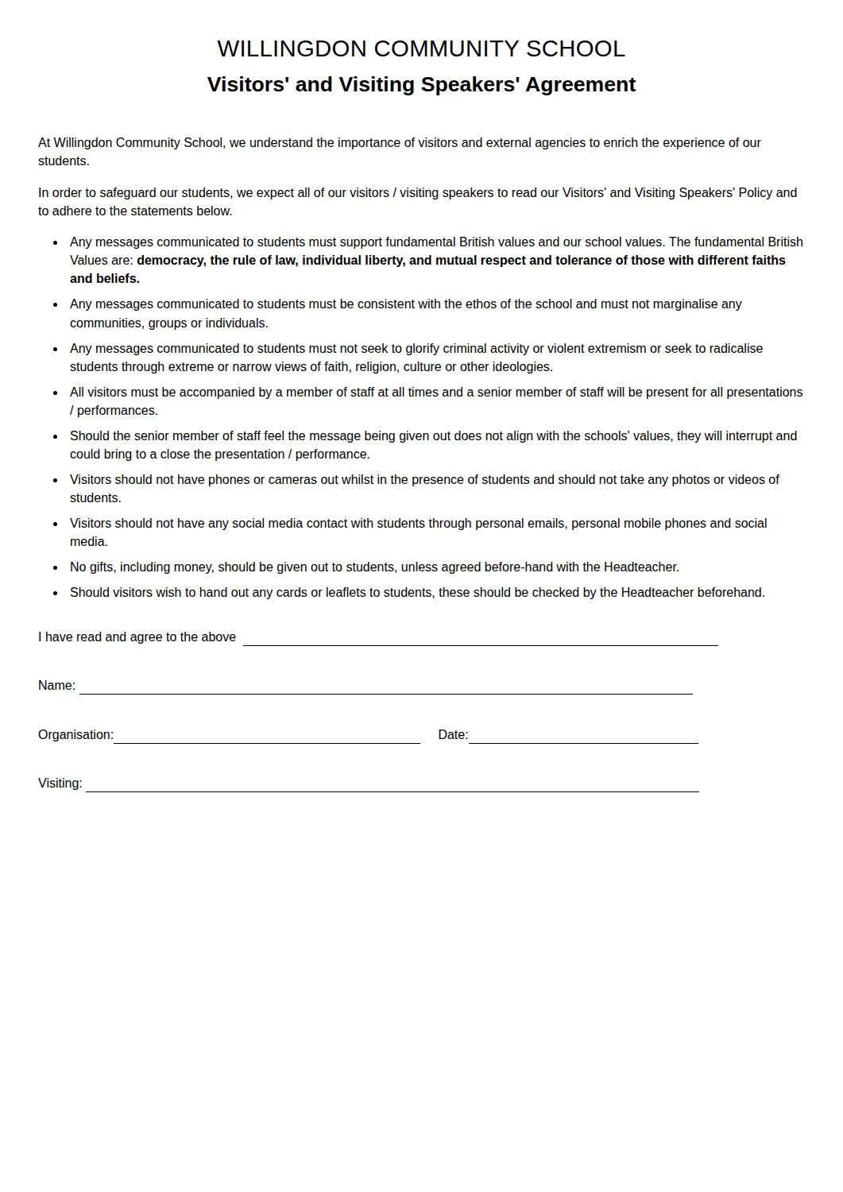WILLINGDON COMMUNITY SCHOOL
Visitors' and Visiting Speakers' Agreement
At Willingdon Community School, we understand the importance of visitors and external agencies to enrich the experience of our students.
In order to safeguard our students, we expect all of our visitors / visiting speakers to read our Visitors' and Visiting Speakers' Policy and to adhere to the statements below.
Any messages communicated to students must support fundamental British values and our school values. The fundamental British Values are: democracy, the rule of law, individual liberty, and mutual respect and tolerance of those with different faiths and beliefs.
Any messages communicated to students must be consistent with the ethos of the school and must not marginalise any communities, groups or individuals.
Any messages communicated to students must not seek to glorify criminal activity or violent extremism or seek to radicalise students through extreme or narrow views of faith, religion, culture or other ideologies.
All visitors must be accompanied by a member of staff at all times and a senior member of staff will be present for all presentations / performances.
Should the senior member of staff feel the message being given out does not align with the schools' values, they will interrupt and could bring to a close the presentation / performance.
Visitors should not have phones or cameras out whilst in the presence of students and should not take any photos or videos of students.
Visitors should not have any social media contact with students through personal emails, personal mobile phones and social media.
No gifts, including money, should be given out to students, unless agreed before-hand with the Headteacher.
Should visitors wish to hand out any cards or leaflets to students, these should be checked by the Headteacher beforehand.
I have read and agree to the above
Name:
Organisation: Date:
Visiting: